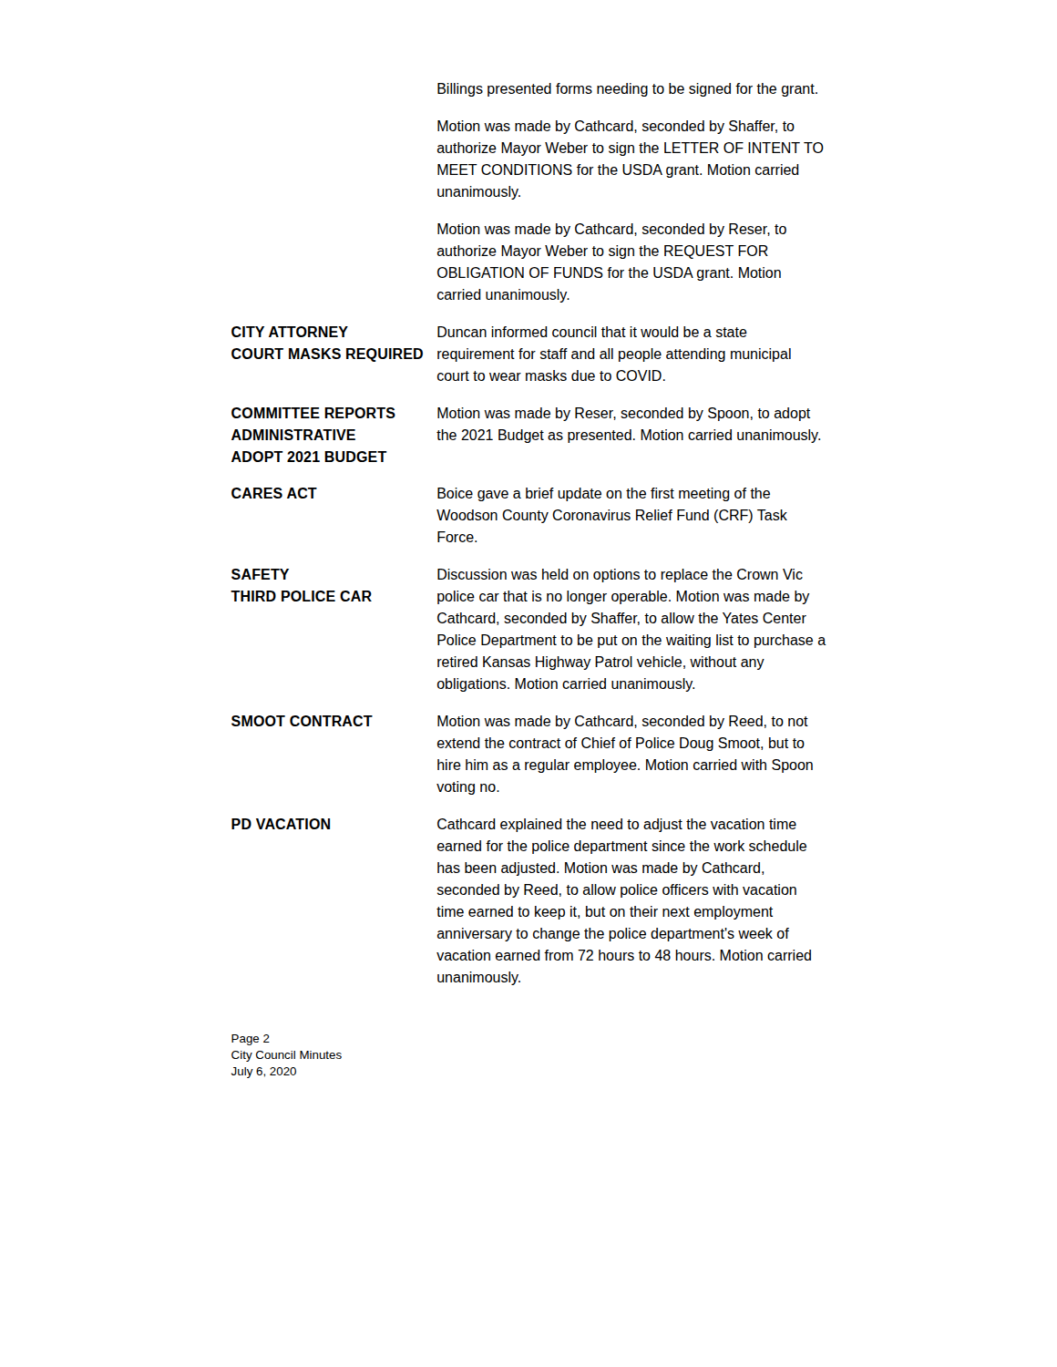| | Billings presented forms needing to be signed for the grant. Motion was made by Cathcard, seconded by Shaffer, to authorize Mayor Weber to sign the LETTER OF INTENT TO MEET CONDITIONS for the USDA grant. Motion carried unanimously. Motion was made by Cathcard, seconded by Reser, to authorize Mayor Weber to sign the REQUEST FOR OBLIGATION OF FUNDS for the USDA grant. Motion carried unanimously. |
| City Attorney Court Masks Required | Duncan informed council that it would be a state requirement for staff and all people attending municipal court to wear masks due to COVID. |
| Committee Reports Administrative Adopt 2021 Budget | Motion was made by Reser, seconded by Spoon, to adopt the 2021 Budget as presented. Motion carried unanimously. |
| Cares Act | Boice gave a brief update on the first meeting of the Woodson County Coronavirus Relief Fund (CRF) Task Force. |
| Safety Third Police Car | Discussion was held on options to replace the Crown Vic police car that is no longer operable. Motion was made by Cathcard, seconded by Shaffer, to allow the Yates Center Police Department to be put on the waiting list to purchase a retired Kansas Highway Patrol vehicle, without any obligations. Motion carried unanimously. |
| Smoot Contract | Motion was made by Cathcard, seconded by Reed, to not extend the contract of Chief of Police Doug Smoot, but to hire him as a regular employee. Motion carried with Spoon voting no. |
| PD Vacation | Cathcard explained the need to adjust the vacation time earned for the police department since the work schedule has been adjusted. Motion was made by Cathcard, seconded by Reed, to allow police officers with vacation time earned to keep it, but on their next employment anniversary to change the police department's week of vacation earned from 72 hours to 48 hours. Motion carried unanimously. |
Page 2
City Council Minutes
July 6, 2020